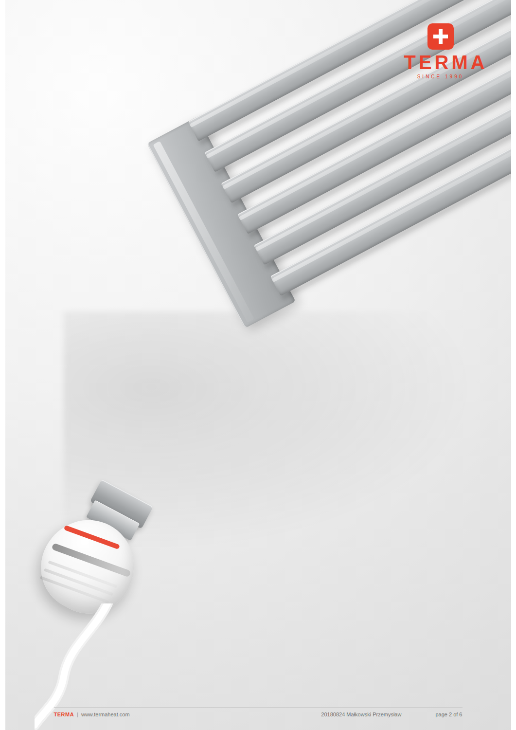TERMA
SINCE 1990
TERMA|www.termaheat.com
20180824 Małkowski Przemysław page 2 of 6